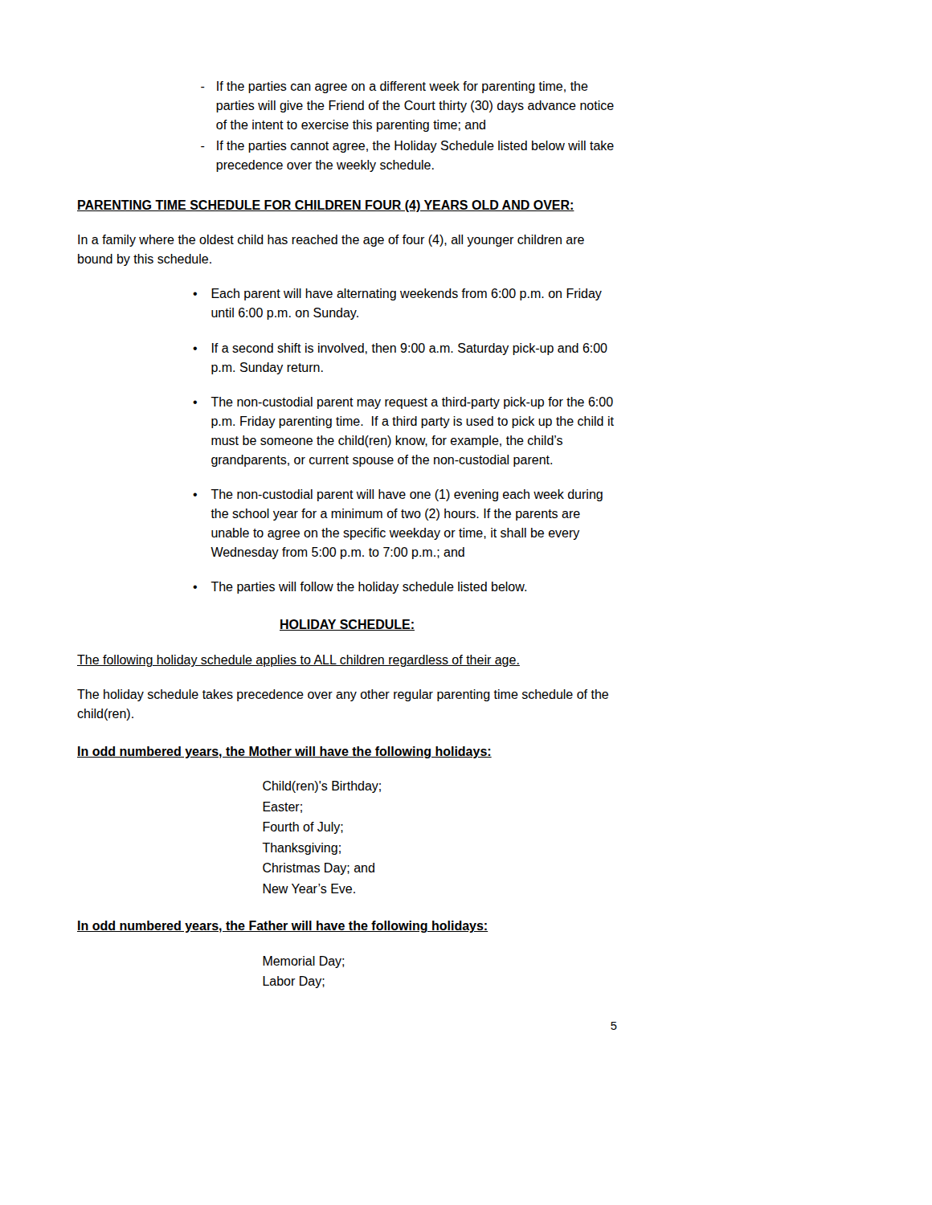If the parties can agree on a different week for parenting time, the parties will give the Friend of the Court thirty (30) days advance notice of the intent to exercise this parenting time; and
If the parties cannot agree, the Holiday Schedule listed below will take precedence over the weekly schedule.
PARENTING TIME SCHEDULE FOR CHILDREN FOUR (4) YEARS OLD AND OVER:
In a family where the oldest child has reached the age of four (4), all younger children are bound by this schedule.
Each parent will have alternating weekends from 6:00 p.m. on Friday until 6:00 p.m. on Sunday.
If a second shift is involved, then 9:00 a.m. Saturday pick-up and 6:00 p.m. Sunday return.
The non-custodial parent may request a third-party pick-up for the 6:00 p.m. Friday parenting time. If a third party is used to pick up the child it must be someone the child(ren) know, for example, the child’s grandparents, or current spouse of the non-custodial parent.
The non-custodial parent will have one (1) evening each week during the school year for a minimum of two (2) hours. If the parents are unable to agree on the specific weekday or time, it shall be every Wednesday from 5:00 p.m. to 7:00 p.m.; and
The parties will follow the holiday schedule listed below.
HOLIDAY SCHEDULE:
The following holiday schedule applies to ALL children regardless of their age.
The holiday schedule takes precedence over any other regular parenting time schedule of the child(ren).
In odd numbered years, the Mother will have the following holidays:
Child(ren)'s Birthday;
Easter;
Fourth of July;
Thanksgiving;
Christmas Day; and
New Year’s Eve.
In odd numbered years, the Father will have the following holidays:
Memorial Day;
Labor Day;
5